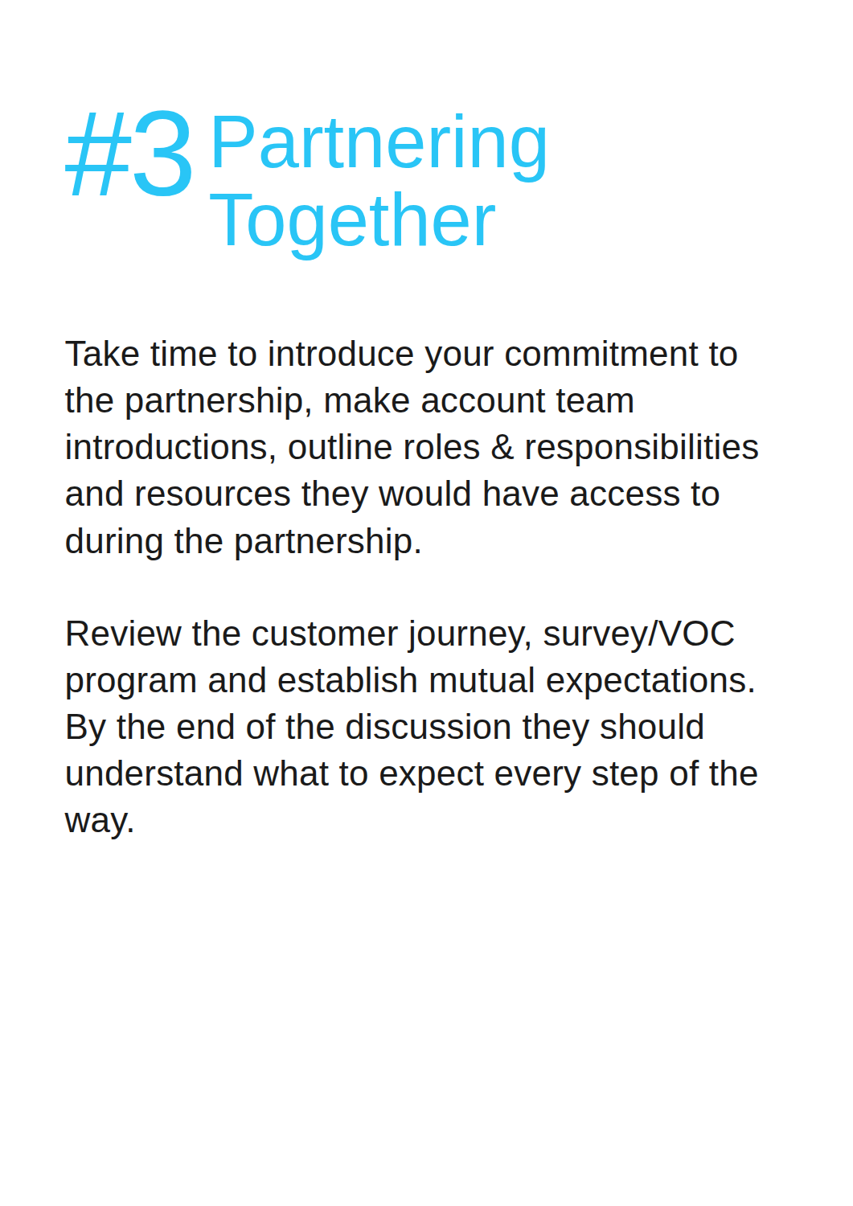#3 Partnering
Together
Take time to introduce your commitment to the partnership, make account team introductions, outline roles & responsibilities and resources they would have access to during the partnership.
Review the customer journey, survey/VOC program and establish mutual expectations. By the end of the discussion they should understand what to expect every step of the way.